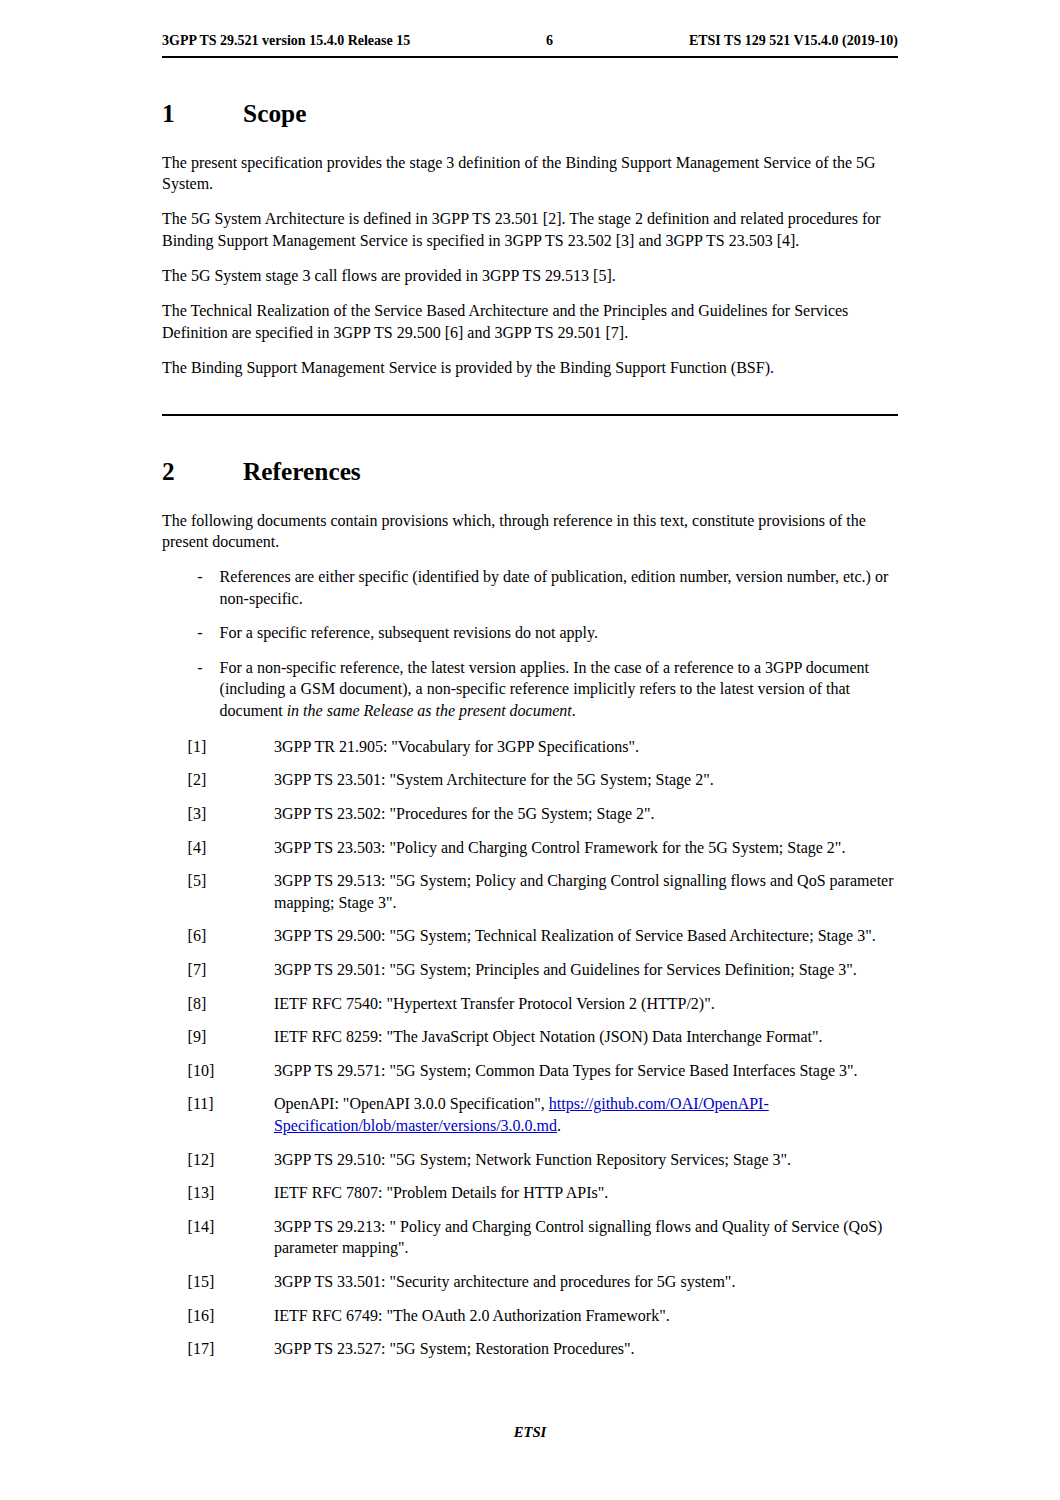3GPP TS 29.521 version 15.4.0 Release 15
6
ETSI TS 129 521 V15.4.0 (2019-10)
1 Scope
The present specification provides the stage 3 definition of the Binding Support Management Service of the 5G System.
The 5G System Architecture is defined in 3GPP TS 23.501 [2]. The stage 2 definition and related procedures for Binding Support Management Service is specified in 3GPP TS 23.502 [3] and 3GPP TS 23.503 [4].
The 5G System stage 3 call flows are provided in 3GPP TS 29.513 [5].
The Technical Realization of the Service Based Architecture and the Principles and Guidelines for Services Definition are specified in 3GPP TS 29.500 [6] and 3GPP TS 29.501 [7].
The Binding Support Management Service is provided by the Binding Support Function (BSF).
2 References
The following documents contain provisions which, through reference in this text, constitute provisions of the present document.
References are either specific (identified by date of publication, edition number, version number, etc.) or non-specific.
For a specific reference, subsequent revisions do not apply.
For a non-specific reference, the latest version applies. In the case of a reference to a 3GPP document (including a GSM document), a non-specific reference implicitly refers to the latest version of that document in the same Release as the present document.
| [1] | 3GPP TR 21.905: "Vocabulary for 3GPP Specifications". |
| [2] | 3GPP TS 23.501: "System Architecture for the 5G System; Stage 2". |
| [3] | 3GPP TS 23.502: "Procedures for the 5G System; Stage 2". |
| [4] | 3GPP TS 23.503: "Policy and Charging Control Framework for the 5G System; Stage 2". |
| [5] | 3GPP TS 29.513: "5G System; Policy and Charging Control signalling flows and QoS parameter mapping; Stage 3". |
| [6] | 3GPP TS 29.500: "5G System; Technical Realization of Service Based Architecture; Stage 3". |
| [7] | 3GPP TS 29.501: "5G System; Principles and Guidelines for Services Definition; Stage 3". |
| [8] | IETF RFC 7540: "Hypertext Transfer Protocol Version 2 (HTTP/2)". |
| [9] | IETF RFC 8259: "The JavaScript Object Notation (JSON) Data Interchange Format". |
| [10] | 3GPP TS 29.571: "5G System; Common Data Types for Service Based Interfaces Stage 3". |
| [11] | OpenAPI: "OpenAPI 3.0.0 Specification", https://github.com/OAI/OpenAPI-Specification/blob/master/versions/3.0.0.md . |
| [12] | 3GPP TS 29.510: "5G System; Network Function Repository Services; Stage 3". |
| [13] | IETF RFC 7807: "Problem Details for HTTP APIs". |
| [14] | 3GPP TS 29.213: " Policy and Charging Control signalling flows and Quality of Service (QoS) parameter mapping". |
| [15] | 3GPP TS 33.501: "Security architecture and procedures for 5G system". |
| [16] | IETF RFC 6749: "The OAuth 2.0 Authorization Framework". |
| [17] | 3GPP TS 23.527: "5G System; Restoration Procedures". |
ETSI